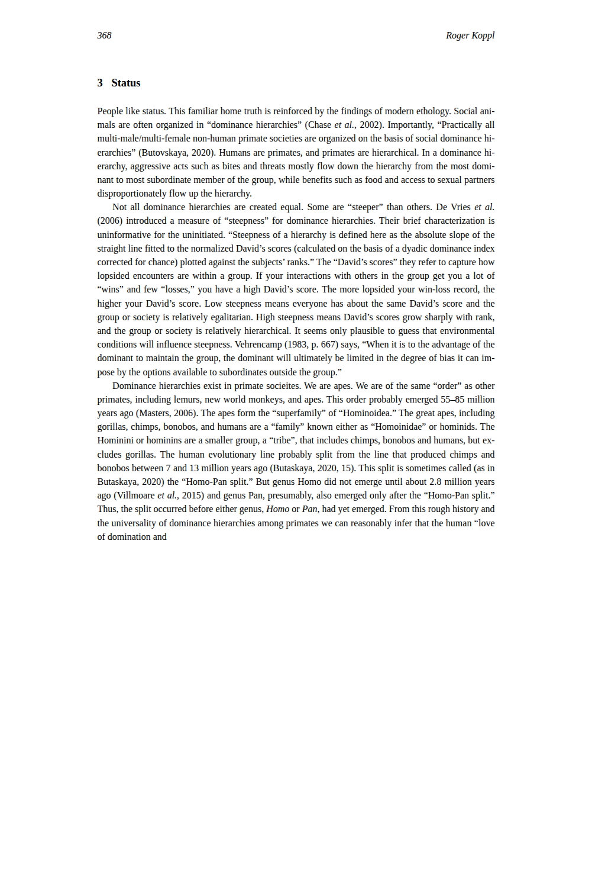368 Roger Koppl
3 Status
People like status. This familiar home truth is reinforced by the findings of modern ethology. Social animals are often organized in “dominance hierarchies” (Chase et al., 2002). Importantly, “Practically all multi-male/multi-female non-human primate societies are organized on the basis of social dominance hierarchies” (Butovskaya, 2020). Humans are primates, and primates are hierarchical. In a dominance hierarchy, aggressive acts such as bites and threats mostly flow down the hierarchy from the most dominant to most subordinate member of the group, while benefits such as food and access to sexual partners disproportionately flow up the hierarchy.
Not all dominance hierarchies are created equal. Some are “steeper” than others. De Vries et al. (2006) introduced a measure of “steepness” for dominance hierarchies. Their brief characterization is uninformative for the uninitiated. “Steepness of a hierarchy is defined here as the absolute slope of the straight line fitted to the normalized David’s scores (calculated on the basis of a dyadic dominance index corrected for chance) plotted against the subjects’ ranks.” The “David’s scores” they refer to capture how lopsided encounters are within a group. If your interactions with others in the group get you a lot of “wins” and few “losses,” you have a high David’s score. The more lopsided your win-loss record, the higher your David’s score. Low steepness means everyone has about the same David’s score and the group or society is relatively egalitarian. High steepness means David’s scores grow sharply with rank, and the group or society is relatively hierarchical. It seems only plausible to guess that environmental conditions will influence steepness. Vehrencamp (1983, p. 667) says, “When it is to the advantage of the dominant to maintain the group, the dominant will ultimately be limited in the degree of bias it can impose by the options available to subordinates outside the group.”
Dominance hierarchies exist in primate socieites. We are apes. We are of the same “order” as other primates, including lemurs, new world monkeys, and apes. This order probably emerged 55–85 million years ago (Masters, 2006). The apes form the “superfamily” of “Hominoidea.” The great apes, including gorillas, chimps, bonobos, and humans are a “family” known either as “Homoinidae” or hominids. The Hominini or hominins are a smaller group, a “tribe”, that includes chimps, bonobos and humans, but excludes gorillas. The human evolutionary line probably split from the line that produced chimps and bonobos between 7 and 13 million years ago (Butaskaya, 2020, 15). This split is sometimes called (as in Butaskaya, 2020) the “Homo-Pan split.” But genus Homo did not emerge until about 2.8 million years ago (Villmoare et al., 2015) and genus Pan, presumably, also emerged only after the “Homo-Pan split.” Thus, the split occurred before either genus, Homo or Pan, had yet emerged. From this rough history and the universality of dominance hierarchies among primates we can reasonably infer that the human “love of domination and